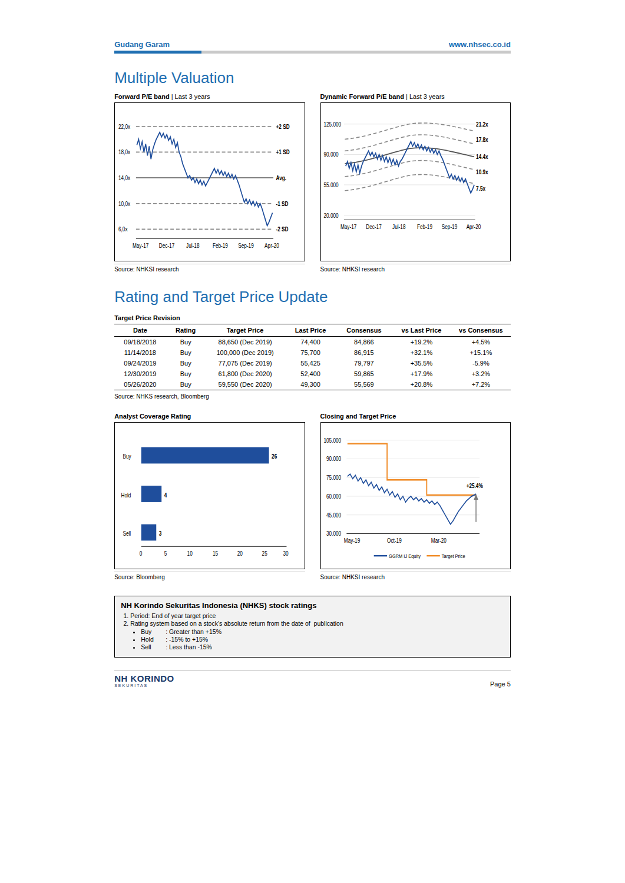Gudang Garam
www.nhsec.co.id
Multiple Valuation
Forward P/E band | Last 3 years
22,0x 18,0x 14,0x 10,0x 6,0x +2 SD +1 SD Avg. -1 SD -2 SD May-17 Dec-17 Jul-18 Feb-19 Sep-19 Apr-20
Source: NHKSI research
Dynamic Forward P/E band | Last 3 years
125.000 90.000 55.000 20.000 21.2x 17.8x 14.4x 10.9x 7.5x May-17 Dec-17 Jul-18 Feb-19 Sep-19 Apr-20
Source: NHKSI research
Rating and Target Price Update
Target Price Revision
| Date | Rating | Target Price | Last Price | Consensus | vs Last Price | vs Consensus |
| --- | --- | --- | --- | --- | --- | --- |
| 09/18/2018 | Buy | 88,650 (Dec 2019) | 74,400 | 84,866 | +19.2% | +4.5% |
| 11/14/2018 | Buy | 100,000 (Dec 2019) | 75,700 | 86,915 | +32.1% | +15.1% |
| 09/24/2019 | Buy | 77,075 (Dec 2019) | 55,425 | 79,797 | +35.5% | -5.9% |
| 12/30/2019 | Buy | 61,800 (Dec 2020) | 52,400 | 59,865 | +17.9% | +3.2% |
| 05/26/2020 | Buy | 59,550 (Dec 2020) | 49,300 | 55,569 | +20.8% | +7.2% |
Source: NHKS research, Bloomberg
Analyst Coverage Rating
Buy Hold Sell 26 4 3 0 5 10 15 20 25 30
Source: Bloomberg
Closing and Target Price
105.000 90.000 75.000 60.000 45.000 30.000 +25.4% May-19 Oct-19 Mar-20 GGRM IJ Equity Target Price
Source: NHKSI research
NH Korindo Sekuritas Indonesia (NHKS) stock ratings
Period: End of year target price
Rating system based on a stock’s absolute return from the date of publication
Buy: Greater than +15%
Hold: -15% to +15%
Sell: Less than -15%
NH KORINDOSEKURITAS
Page 5